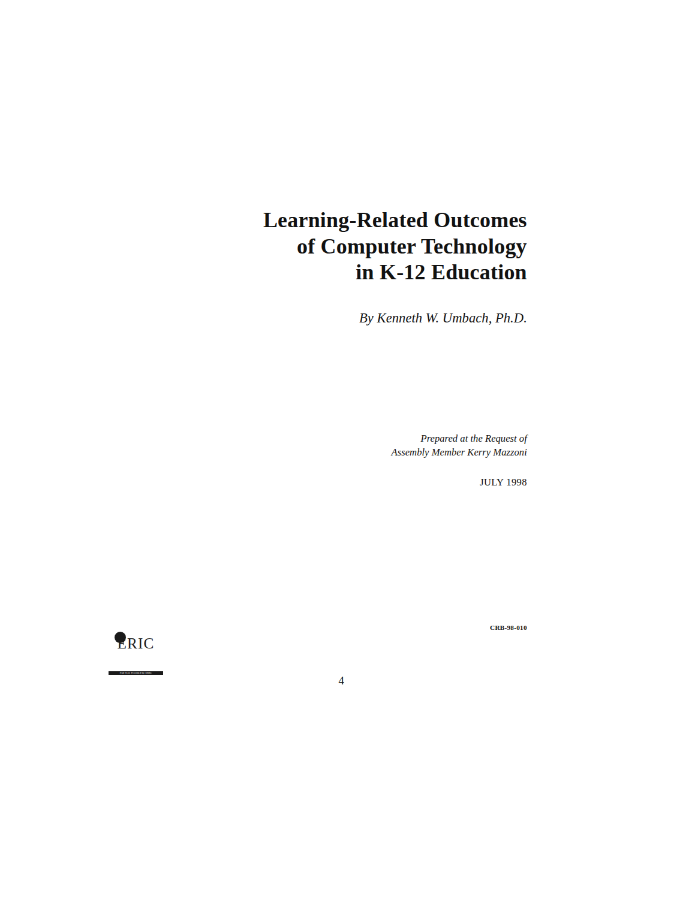Learning-Related Outcomes
of Computer Technology
in K-12 Education
By Kenneth W. Umbach, Ph.D.
Prepared at the Request of
Assembly Member Kerry Mazzoni
JULY 1998
CRB-98-010
4
ERIC
Full Text Provided by ERIC